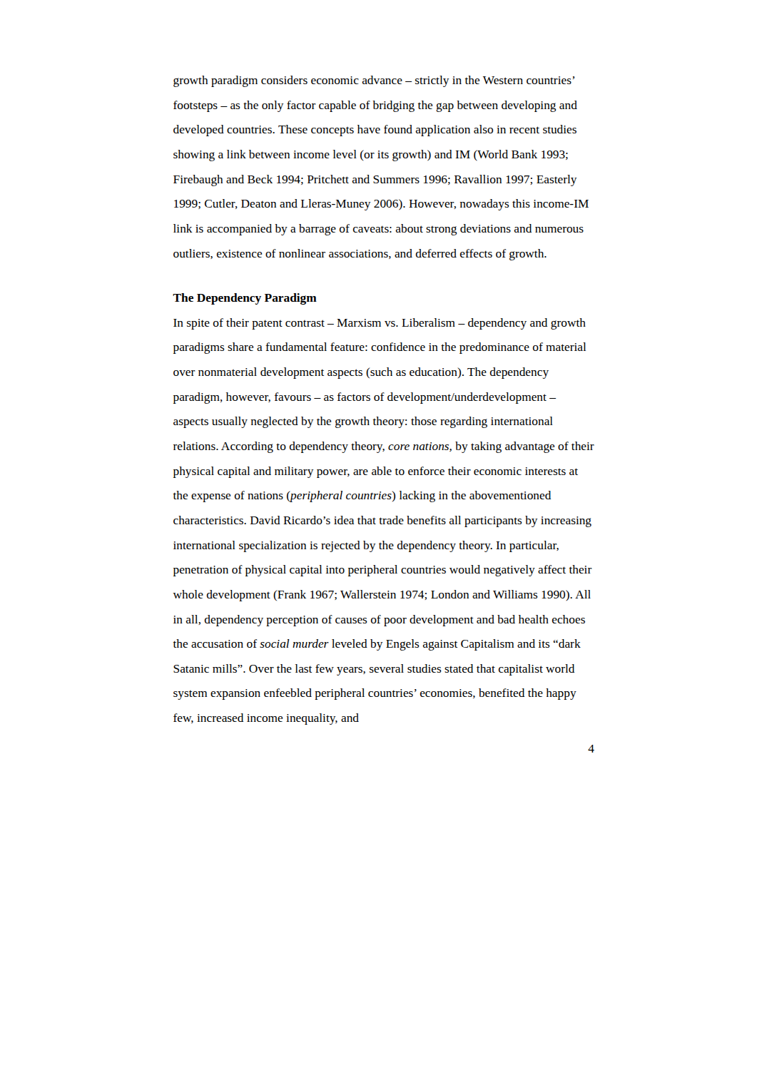growth paradigm considers economic advance – strictly in the Western countries’ footsteps – as the only factor capable of bridging the gap between developing and developed countries. These concepts have found application also in recent studies showing a link between income level (or its growth) and IM (World Bank 1993; Firebaugh and Beck 1994; Pritchett and Summers 1996; Ravallion 1997; Easterly 1999; Cutler, Deaton and Lleras-Muney 2006). However, nowadays this income-IM link is accompanied by a barrage of caveats: about strong deviations and numerous outliers, existence of nonlinear associations, and deferred effects of growth.
The Dependency Paradigm
In spite of their patent contrast – Marxism vs. Liberalism – dependency and growth paradigms share a fundamental feature: confidence in the predominance of material over nonmaterial development aspects (such as education). The dependency paradigm, however, favours – as factors of development/underdevelopment – aspects usually neglected by the growth theory: those regarding international relations. According to dependency theory, core nations, by taking advantage of their physical capital and military power, are able to enforce their economic interests at the expense of nations (peripheral countries) lacking in the abovementioned characteristics. David Ricardo’s idea that trade benefits all participants by increasing international specialization is rejected by the dependency theory. In particular, penetration of physical capital into peripheral countries would negatively affect their whole development (Frank 1967; Wallerstein 1974; London and Williams 1990). All in all, dependency perception of causes of poor development and bad health echoes the accusation of social murder leveled by Engels against Capitalism and its “dark Satanic mills”. Over the last few years, several studies stated that capitalist world system expansion enfeebled peripheral countries’ economies, benefited the happy few, increased income inequality, and
4